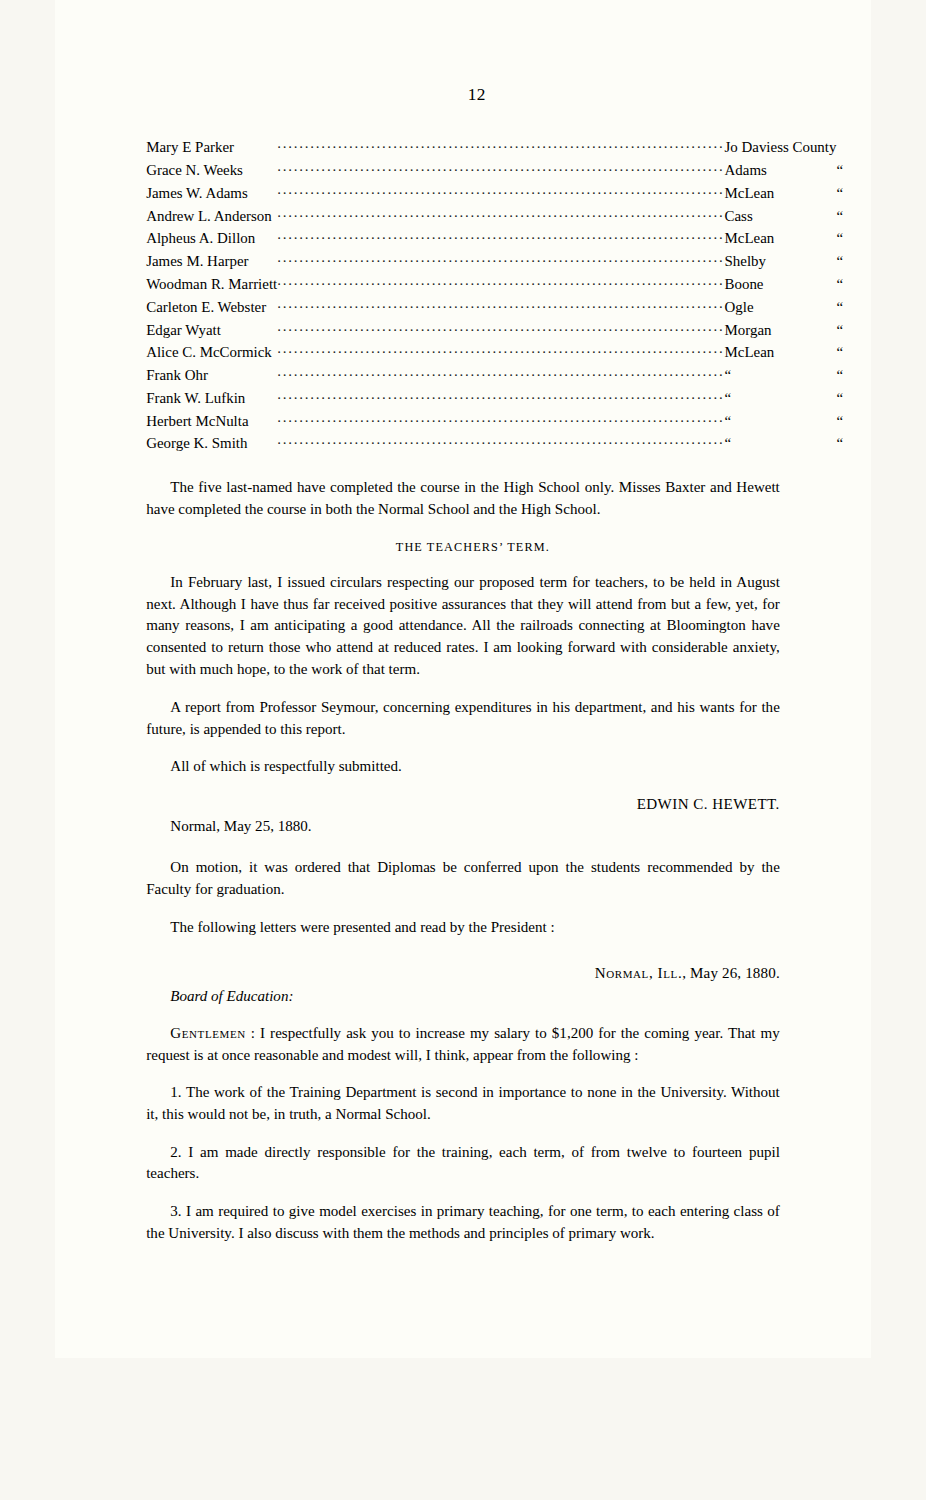12
| Mary E Parker | ................................................................................. | Jo Daviess County | |
| Grace N. Weeks | ................................................................................. | Adams | “ |
| James W. Adams | ................................................................................. | McLean | “ |
| Andrew L. Anderson | ................................................................................. | Cass | “ |
| Alpheus A. Dillon | ................................................................................. | McLean | “ |
| James M. Harper | ................................................................................. | Shelby | “ |
| Woodman R. Marriett | ................................................................................. | Boone | “ |
| Carleton E. Webster | ................................................................................. | Ogle | “ |
| Edgar Wyatt | ................................................................................. | Morgan | “ |
| Alice C. McCormick | ................................................................................. | McLean | “ |
| Frank Ohr | ................................................................................. | “ | “ |
| Frank W. Lufkin | ................................................................................. | “ | “ |
| Herbert McNulta | ................................................................................. | “ | “ |
| George K. Smith | ................................................................................. | “ | “ |
The five last-named have completed the course in the High School only. Misses Baxter and Hewett have completed the course in both the Normal School and the High School.
The Teachers’ Term.
In February last, I issued circulars respecting our proposed term for teachers, to be held in August next. Although I have thus far received positive assurances that they will attend from but a few, yet, for many reasons, I am anticipating a good attendance. All the railroads connecting at Bloomington have consented to return those who attend at reduced rates. I am looking forward with considerable anxiety, but with much hope, to the work of that term.
A report from Professor Seymour, concerning expenditures in his department, and his wants for the future, is appended to this report.
All of which is respectfully submitted.
EDWIN C. HEWETT.
Normal, May 25, 1880.
On motion, it was ordered that Diplomas be conferred upon the students recommended by the Faculty for graduation.
The following letters were presented and read by the President :
Normal, Ill., May 26, 1880.
Board of Education:
Gentlemen : I respectfully ask you to increase my salary to $1,200 for the coming year. That my request is at once reasonable and modest will, I think, appear from the following :
1. The work of the Training Department is second in importance to none in the University. Without it, this would not be, in truth, a Normal School.
2. I am made directly responsible for the training, each term, of from twelve to fourteen pupil teachers.
3. I am required to give model exercises in primary teaching, for one term, to each entering class of the University. I also discuss with them the methods and principles of primary work.